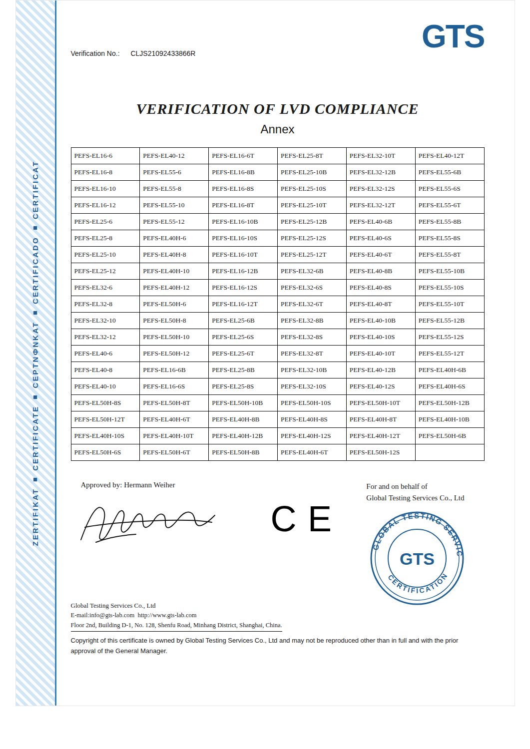ZERTIFIKAT ■ CERTIFICATE ■ CEPTNФNKAT ■ CERTIFICADO ■ CERTIFICAT
GTS
Verification No.: CLJS21092433866R
VERIFICATION OF LVD COMPLIANCE
Annex
| PEFS-EL16-6 | PEFS-EL40-12 | PEFS-EL16-6T | PEFS-EL25-8T | PEFS-EL32-10T | PEFS-EL40-12T |
| PEFS-EL16-8 | PEFS-EL55-6 | PEFS-EL16-8B | PEFS-EL25-10B | PEFS-EL32-12B | PEFS-EL55-6B |
| PEFS-EL16-10 | PEFS-EL55-8 | PEFS-EL16-8S | PEFS-EL25-10S | PEFS-EL32-12S | PEFS-EL55-6S |
| PEFS-EL16-12 | PEFS-EL55-10 | PEFS-EL16-8T | PEFS-EL25-10T | PEFS-EL32-12T | PEFS-EL55-6T |
| PEFS-EL25-6 | PEFS-EL55-12 | PEFS-EL16-10B | PEFS-EL25-12B | PEFS-EL40-6B | PEFS-EL55-8B |
| PEFS-EL25-8 | PEFS-EL40H-6 | PEFS-EL16-10S | PEFS-EL25-12S | PEFS-EL40-6S | PEFS-EL55-8S |
| PEFS-EL25-10 | PEFS-EL40H-8 | PEFS-EL16-10T | PEFS-EL25-12T | PEFS-EL40-6T | PEFS-EL55-8T |
| PEFS-EL25-12 | PEFS-EL40H-10 | PEFS-EL16-12B | PEFS-EL32-6B | PEFS-EL40-8B | PEFS-EL55-10B |
| PEFS-EL32-6 | PEFS-EL40H-12 | PEFS-EL16-12S | PEFS-EL32-6S | PEFS-EL40-8S | PEFS-EL55-10S |
| PEFS-EL32-8 | PEFS-EL50H-6 | PEFS-EL16-12T | PEFS-EL32-6T | PEFS-EL40-8T | PEFS-EL55-10T |
| PEFS-EL32-10 | PEFS-EL50H-8 | PEFS-EL25-6B | PEFS-EL32-8B | PEFS-EL40-10B | PEFS-EL55-12B |
| PEFS-EL32-12 | PEFS-EL50H-10 | PEFS-EL25-6S | PEFS-EL32-8S | PEFS-EL40-10S | PEFS-EL55-12S |
| PEFS-EL40-6 | PEFS-EL50H-12 | PEFS-EL25-6T | PEFS-EL32-8T | PEFS-EL40-10T | PEFS-EL55-12T |
| PEFS-EL40-8 | PEFS-EL16-6B | PEFS-EL25-8B | PEFS-EL32-10B | PEFS-EL40-12B | PEFS-EL40H-6B |
| PEFS-EL40-10 | PEFS-EL16-6S | PEFS-EL25-8S | PEFS-EL32-10S | PEFS-EL40-12S | PEFS-EL40H-6S |
| PEFS-EL50H-8S | PEFS-EL50H-8T | PEFS-EL50H-10B | PEFS-EL50H-10S | PEFS-EL50H-10T | PEFS-EL50H-12B |
| PEFS-EL50H-12T | PEFS-EL40H-6T | PEFS-EL40H-8B | PEFS-EL40H-8S | PEFS-EL40H-8T | PEFS-EL40H-10B |
| PEFS-EL40H-10S | PEFS-EL40H-10T | PEFS-EL40H-12B | PEFS-EL40H-12S | PEFS-EL40H-12T | PEFS-EL50H-6B |
| PEFS-EL50H-6S | PEFS-EL50H-6T | PEFS-EL50H-8B | PEFS-EL40H-6T | PEFS-EL50H-12S | |
Approved by: Hermann Weiher
For and on behalf of
Global Testing Services Co., Ltd
C E
GLOBAL TESTING SERVICES CO.,LTD. CERTIFICATION GTS
Global Testing Services Co., Ltd
E-mail:info@gts-lab.com http://www.gts-lab.com
Floor 2nd, Building D-1, No. 128, Shenfu Road, Minhang District, Shanghai, China.
Copyright of this certificate is owned by Global Testing Services Co., Ltd and may not be reproduced other than in full and with the prior approval of the General Manager.